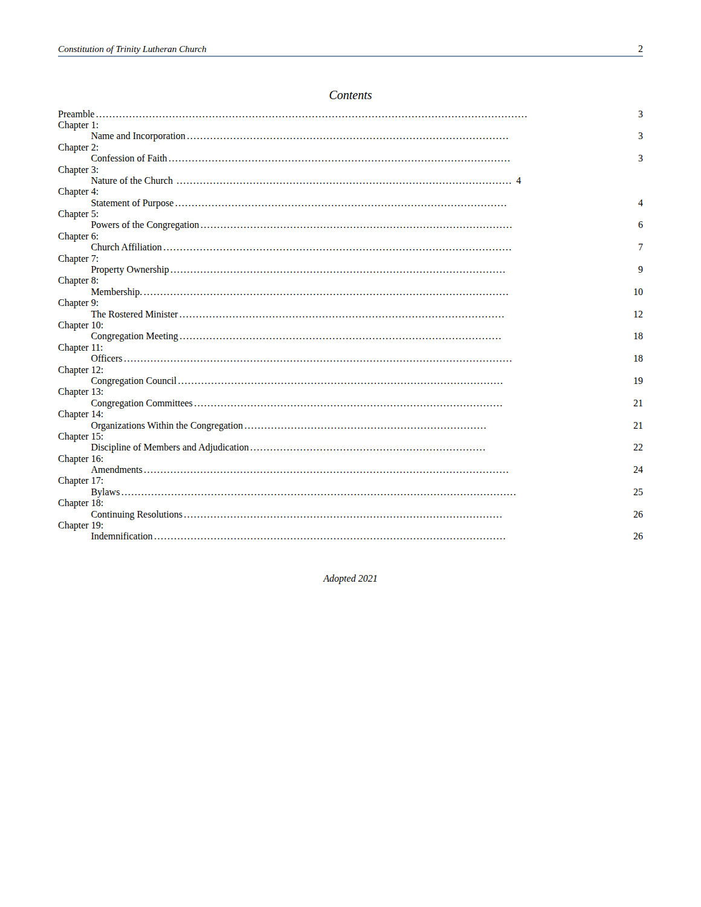Constitution of Trinity Lutheran Church 2
Contents
Preamble .................................................................................................................................. 3
Chapter 1:
Name and Incorporation ................................................................................................. 3
Chapter 2:
Confession of Faith ....................................................................................................... 3
Chapter 3:
Nature of the Church ..................................................................................................... 4
Chapter 4:
Statement of Purpose .................................................................................................... 4
Chapter 5:
Powers of the Congregation .............................................................................................. 6
Chapter 6:
Church Affiliation ......................................................................................................... 7
Chapter 7:
Property Ownership ..................................................................................................... 9
Chapter 8:
Membership. .............................................................................................................. 10
Chapter 9:
The Rostered Minister .................................................................................................. 12
Chapter 10:
Congregation Meeting ................................................................................................. 18
Chapter 11:
Officers ..................................................................................................................... 18
Chapter 12:
Congregation Council .................................................................................................. 19
Chapter 13:
Congregation Committees ............................................................................................. 21
Chapter 14:
Organizations Within the Congregation ......................................................................... 21
Chapter 15:
Discipline of Members and Adjudication ....................................................................... 22
Chapter 16:
Amendments .............................................................................................................. 24
Chapter 17:
Bylaws ....................................................................................................................... 25
Chapter 18:
Continuing Resolutions ................................................................................................ 26
Chapter 19:
Indemnification .......................................................................................................... 26
Adopted 2021